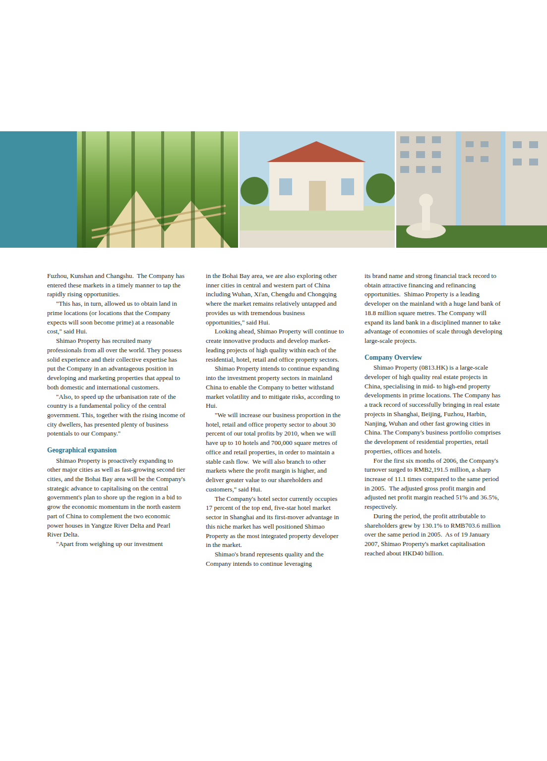Fuzhou, Kunshan and Changshu. The Company has entered these markets in a timely manner to tap the rapidly rising opportunities.
"This has, in turn, allowed us to obtain land in prime locations (or locations that the Company expects will soon become prime) at a reasonable cost," said Hui.
Shimao Property has recruited many professionals from all over the world. They possess solid experience and their collective expertise has put the Company in an advantageous position in developing and marketing properties that appeal to both domestic and international customers.
"Also, to speed up the urbanisation rate of the country is a fundamental policy of the central government. This, together with the rising income of city dwellers, has presented plenty of business potentials to our Company."
Geographical expansion
Shimao Property is proactively expanding to other major cities as well as fast-growing second tier cities, and the Bohai Bay area will be the Company's strategic advance to capitalising on the central government's plan to shore up the region in a bid to grow the economic momentum in the north eastern part of China to complement the two economic power houses in Yangtze River Delta and Pearl River Delta.
"Apart from weighing up our investment
in the Bohai Bay area, we are also exploring other inner cities in central and western part of China including Wuhan, Xi'an, Chengdu and Chongqing where the market remains relatively untapped and provides us with tremendous business opportunities," said Hui.
Looking ahead, Shimao Property will continue to create innovative products and develop market-leading projects of high quality within each of the residential, hotel, retail and office property sectors.
Shimao Property intends to continue expanding into the investment property sectors in mainland China to enable the Company to better withstand market volatility and to mitigate risks, according to Hui.
"We will increase our business proportion in the hotel, retail and office property sector to about 30 percent of our total profits by 2010, when we will have up to 10 hotels and 700,000 square metres of office and retail properties, in order to maintain a stable cash flow. We will also branch to other markets where the profit margin is higher, and deliver greater value to our shareholders and customers," said Hui.
The Company's hotel sector currently occupies 17 percent of the top end, five-star hotel market sector in Shanghai and its first-mover advantage in this niche market has well positioned Shimao Property as the most integrated property developer in the market.
Shimao's brand represents quality and the Company intends to continue leveraging
its brand name and strong financial track record to obtain attractive financing and refinancing opportunities. Shimao Property is a leading developer on the mainland with a huge land bank of 18.8 million square metres. The Company will expand its land bank in a disciplined manner to take advantage of economies of scale through developing large-scale projects.
Company Overview
Shimao Property (0813.HK) is a large-scale developer of high quality real estate projects in China, specialising in mid- to high-end property developments in prime locations. The Company has a track record of successfully bringing in real estate projects in Shanghai, Beijing, Fuzhou, Harbin, Nanjing, Wuhan and other fast growing cities in China. The Company's business portfolio comprises the development of residential properties, retail properties, offices and hotels.
For the first six months of 2006, the Company's turnover surged to RMB2,191.5 million, a sharp increase of 11.1 times compared to the same period in 2005. The adjusted gross profit margin and adjusted net profit margin reached 51% and 36.5%, respectively.
During the period, the profit attributable to shareholders grew by 130.1% to RMB703.6 million over the same period in 2005. As of 19 January 2007, Shimao Property's market capitalisation reached about HKD40 billion.